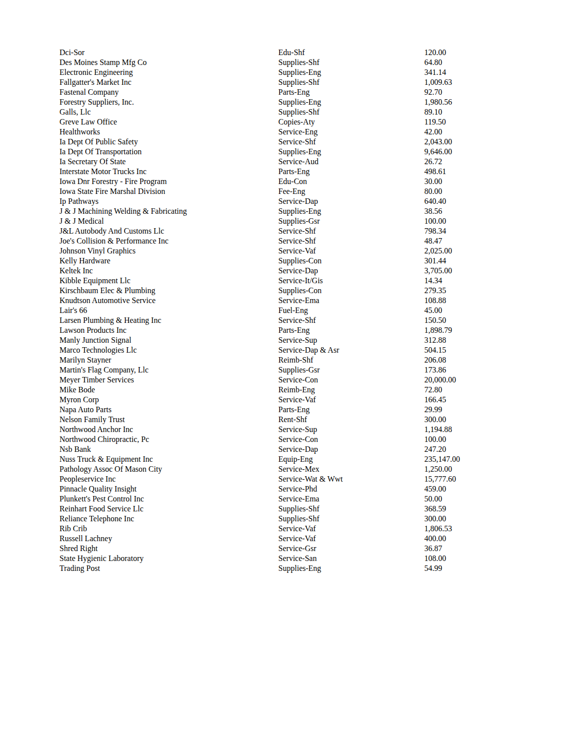| Dci-Sor | Edu-Shf | 120.00 |
| Des Moines Stamp Mfg Co | Supplies-Shf | 64.80 |
| Electronic Engineering | Supplies-Eng | 341.14 |
| Fallgatter's Market Inc | Supplies-Shf | 1,009.63 |
| Fastenal Company | Parts-Eng | 92.70 |
| Forestry Suppliers, Inc. | Supplies-Eng | 1,980.56 |
| Galls, Llc | Supplies-Shf | 89.10 |
| Greve Law Office | Copies-Aty | 119.50 |
| Healthworks | Service-Eng | 42.00 |
| Ia Dept Of Public Safety | Service-Shf | 2,043.00 |
| Ia Dept Of Transportation | Supplies-Eng | 9,646.00 |
| Ia Secretary Of State | Service-Aud | 26.72 |
| Interstate Motor Trucks Inc | Parts-Eng | 498.61 |
| Iowa Dnr Forestry - Fire Program | Edu-Con | 30.00 |
| Iowa State Fire Marshal Division | Fee-Eng | 80.00 |
| Ip Pathways | Service-Dap | 640.40 |
| J & J Machining Welding & Fabricating | Supplies-Eng | 38.56 |
| J & J Medical | Supplies-Gsr | 100.00 |
| J&L Autobody And Customs Llc | Service-Shf | 798.34 |
| Joe's Collision & Performance Inc | Service-Shf | 48.47 |
| Johnson Vinyl Graphics | Service-Vaf | 2,025.00 |
| Kelly Hardware | Supplies-Con | 301.44 |
| Keltek Inc | Service-Dap | 3,705.00 |
| Kibble Equipment Llc | Service-It/Gis | 14.34 |
| Kirschbaum Elec & Plumbing | Supplies-Con | 279.35 |
| Knudtson Automotive Service | Service-Ema | 108.88 |
| Lair's 66 | Fuel-Eng | 45.00 |
| Larsen Plumbing & Heating Inc | Service-Shf | 150.50 |
| Lawson Products Inc | Parts-Eng | 1,898.79 |
| Manly Junction Signal | Service-Sup | 312.88 |
| Marco Technologies Llc | Service-Dap & Asr | 504.15 |
| Marilyn Stayner | Reimb-Shf | 206.08 |
| Martin's Flag Company, Llc | Supplies-Gsr | 173.86 |
| Meyer Timber Services | Service-Con | 20,000.00 |
| Mike Bode | Reimb-Eng | 72.80 |
| Myron Corp | Service-Vaf | 166.45 |
| Napa Auto Parts | Parts-Eng | 29.99 |
| Nelson Family Trust | Rent-Shf | 300.00 |
| Northwood Anchor Inc | Service-Sup | 1,194.88 |
| Northwood Chiropractic, Pc | Service-Con | 100.00 |
| Nsb Bank | Service-Dap | 247.20 |
| Nuss Truck & Equipment Inc | Equip-Eng | 235,147.00 |
| Pathology Assoc Of Mason City | Service-Mex | 1,250.00 |
| Peopleservice Inc | Service-Wat & Wwt | 15,777.60 |
| Pinnacle Quality Insight | Service-Phd | 459.00 |
| Plunkett's Pest Control Inc | Service-Ema | 50.00 |
| Reinhart Food Service Llc | Supplies-Shf | 368.59 |
| Reliance Telephone Inc | Supplies-Shf | 300.00 |
| Rib Crib | Service-Vaf | 1,806.53 |
| Russell Lachney | Service-Vaf | 400.00 |
| Shred Right | Service-Gsr | 36.87 |
| State Hygienic Laboratory | Service-San | 108.00 |
| Trading Post | Supplies-Eng | 54.99 |